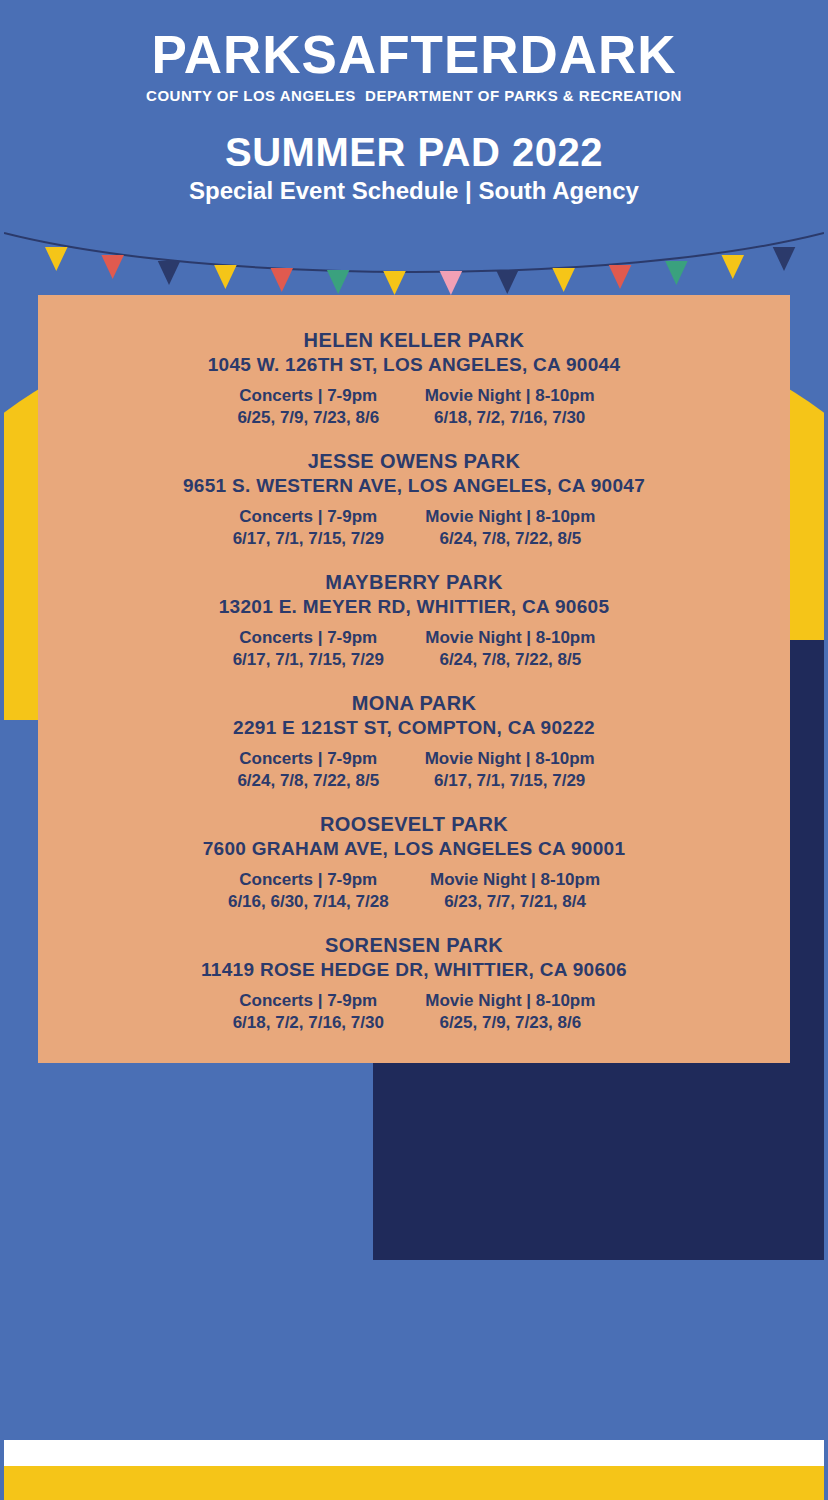PARKSAFTERDARK
County of Los Angeles Department of Parks & Recreation
Summer PAD 2022
Special Event Schedule | South Agency
Helen Keller Park
1045 W. 126th St, Los Angeles, CA 90044
Concerts | 7-9pm
6/25, 7/9, 7/23, 8/6
Movie Night | 8-10pm
6/18, 7/2, 7/16, 7/30
Jesse Owens Park
9651 S. Western Ave, Los Angeles, CA 90047
Concerts | 7-9pm
6/17, 7/1, 7/15, 7/29
Movie Night | 8-10pm
6/24, 7/8, 7/22, 8/5
Mayberry Park
13201 E. Meyer Rd, Whittier, CA 90605
Concerts | 7-9pm
6/17, 7/1, 7/15, 7/29
Movie Night | 8-10pm
6/24, 7/8, 7/22, 8/5
Mona Park
2291 E 121st St, Compton, CA 90222
Concerts | 7-9pm
6/24, 7/8, 7/22, 8/5
Movie Night | 8-10pm
6/17, 7/1, 7/15, 7/29
Roosevelt Park
7600 Graham Ave, Los Angeles CA 90001
Concerts | 7-9pm
6/16, 6/30, 7/14, 7/28
Movie Night | 8-10pm
6/23, 7/7, 7/21, 8/4
Sorensen Park
11419 Rose Hedge Dr, Whittier, CA 90606
Concerts | 7-9pm
6/18, 7/2, 7/16, 7/30
Movie Night | 8-10pm
6/25, 7/9, 7/23, 8/6